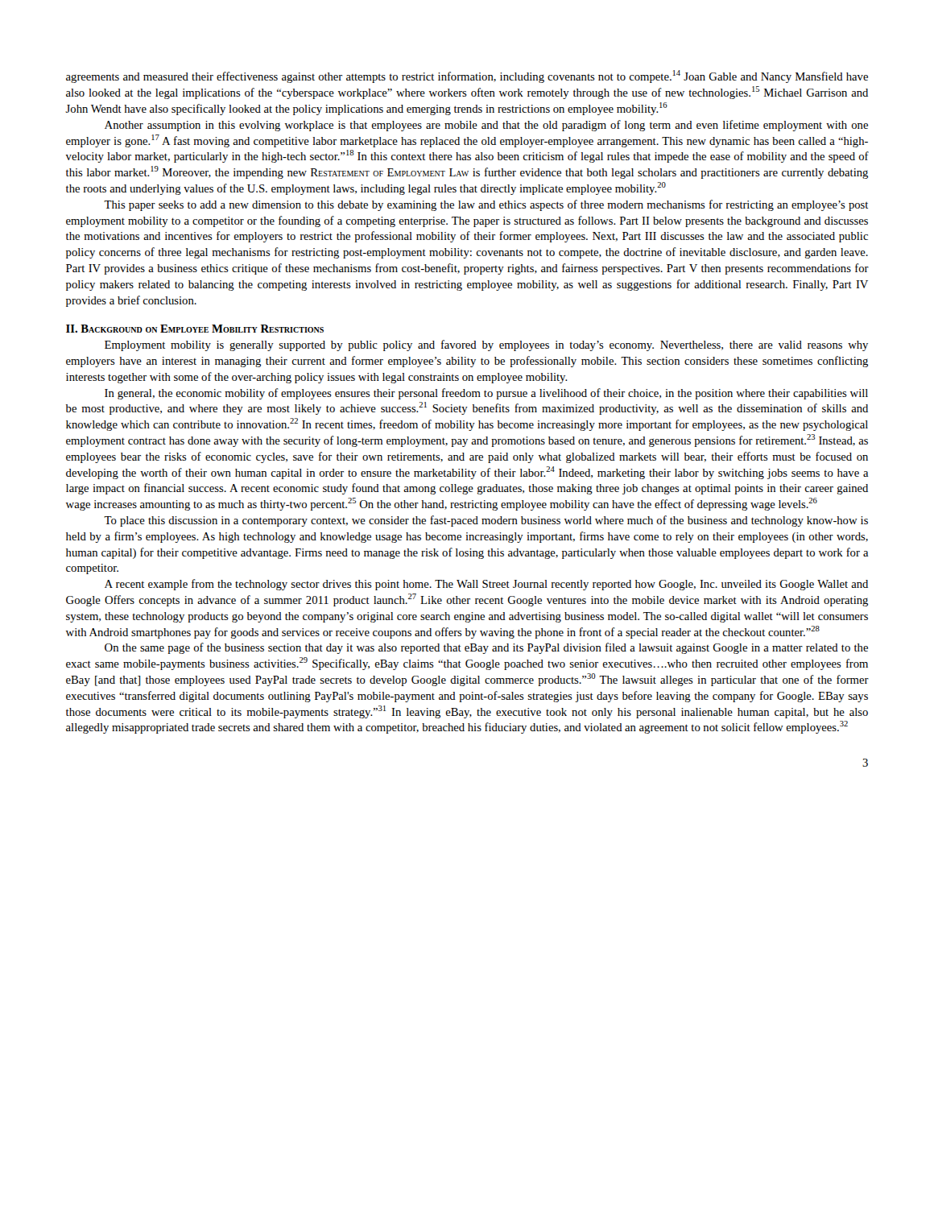agreements and measured their effectiveness against other attempts to restrict information, including covenants not to compete.14 Joan Gable and Nancy Mansfield have also looked at the legal implications of the “cyberspace workplace” where workers often work remotely through the use of new technologies.15 Michael Garrison and John Wendt have also specifically looked at the policy implications and emerging trends in restrictions on employee mobility.16
Another assumption in this evolving workplace is that employees are mobile and that the old paradigm of long term and even lifetime employment with one employer is gone.17 A fast moving and competitive labor marketplace has replaced the old employer-employee arrangement. This new dynamic has been called a “high-velocity labor market, particularly in the high-tech sector.”18 In this context there has also been criticism of legal rules that impede the ease of mobility and the speed of this labor market.19 Moreover, the impending new Restatement of Employment Law is further evidence that both legal scholars and practitioners are currently debating the roots and underlying values of the U.S. employment laws, including legal rules that directly implicate employee mobility.20
This paper seeks to add a new dimension to this debate by examining the law and ethics aspects of three modern mechanisms for restricting an employee’s post employment mobility to a competitor or the founding of a competing enterprise. The paper is structured as follows. Part II below presents the background and discusses the motivations and incentives for employers to restrict the professional mobility of their former employees. Next, Part III discusses the law and the associated public policy concerns of three legal mechanisms for restricting post-employment mobility: covenants not to compete, the doctrine of inevitable disclosure, and garden leave. Part IV provides a business ethics critique of these mechanisms from cost-benefit, property rights, and fairness perspectives. Part V then presents recommendations for policy makers related to balancing the competing interests involved in restricting employee mobility, as well as suggestions for additional research. Finally, Part IV provides a brief conclusion.
II. Background on Employee Mobility Restrictions
Employment mobility is generally supported by public policy and favored by employees in today’s economy. Nevertheless, there are valid reasons why employers have an interest in managing their current and former employee’s ability to be professionally mobile. This section considers these sometimes conflicting interests together with some of the over-arching policy issues with legal constraints on employee mobility.
In general, the economic mobility of employees ensures their personal freedom to pursue a livelihood of their choice, in the position where their capabilities will be most productive, and where they are most likely to achieve success.21 Society benefits from maximized productivity, as well as the dissemination of skills and knowledge which can contribute to innovation.22 In recent times, freedom of mobility has become increasingly more important for employees, as the new psychological employment contract has done away with the security of long-term employment, pay and promotions based on tenure, and generous pensions for retirement.23 Instead, as employees bear the risks of economic cycles, save for their own retirements, and are paid only what globalized markets will bear, their efforts must be focused on developing the worth of their own human capital in order to ensure the marketability of their labor.24 Indeed, marketing their labor by switching jobs seems to have a large impact on financial success. A recent economic study found that among college graduates, those making three job changes at optimal points in their career gained wage increases amounting to as much as thirty-two percent.25 On the other hand, restricting employee mobility can have the effect of depressing wage levels.26
To place this discussion in a contemporary context, we consider the fast-paced modern business world where much of the business and technology know-how is held by a firm’s employees. As high technology and knowledge usage has become increasingly important, firms have come to rely on their employees (in other words, human capital) for their competitive advantage. Firms need to manage the risk of losing this advantage, particularly when those valuable employees depart to work for a competitor.
A recent example from the technology sector drives this point home. The Wall Street Journal recently reported how Google, Inc. unveiled its Google Wallet and Google Offers concepts in advance of a summer 2011 product launch.27 Like other recent Google ventures into the mobile device market with its Android operating system, these technology products go beyond the company’s original core search engine and advertising business model. The so-called digital wallet “will let consumers with Android smartphones pay for goods and services or receive coupons and offers by waving the phone in front of a special reader at the checkout counter.”28
On the same page of the business section that day it was also reported that eBay and its PayPal division filed a lawsuit against Google in a matter related to the exact same mobile-payments business activities.29 Specifically, eBay claims “that Google poached two senior executives….who then recruited other employees from eBay [and that] those employees used PayPal trade secrets to develop Google digital commerce products.”30 The lawsuit alleges in particular that one of the former executives “transferred digital documents outlining PayPal's mobile-payment and point-of-sales strategies just days before leaving the company for Google. EBay says those documents were critical to its mobile-payments strategy.”31 In leaving eBay, the executive took not only his personal inalienable human capital, but he also allegedly misappropriated trade secrets and shared them with a competitor, breached his fiduciary duties, and violated an agreement to not solicit fellow employees.32
3